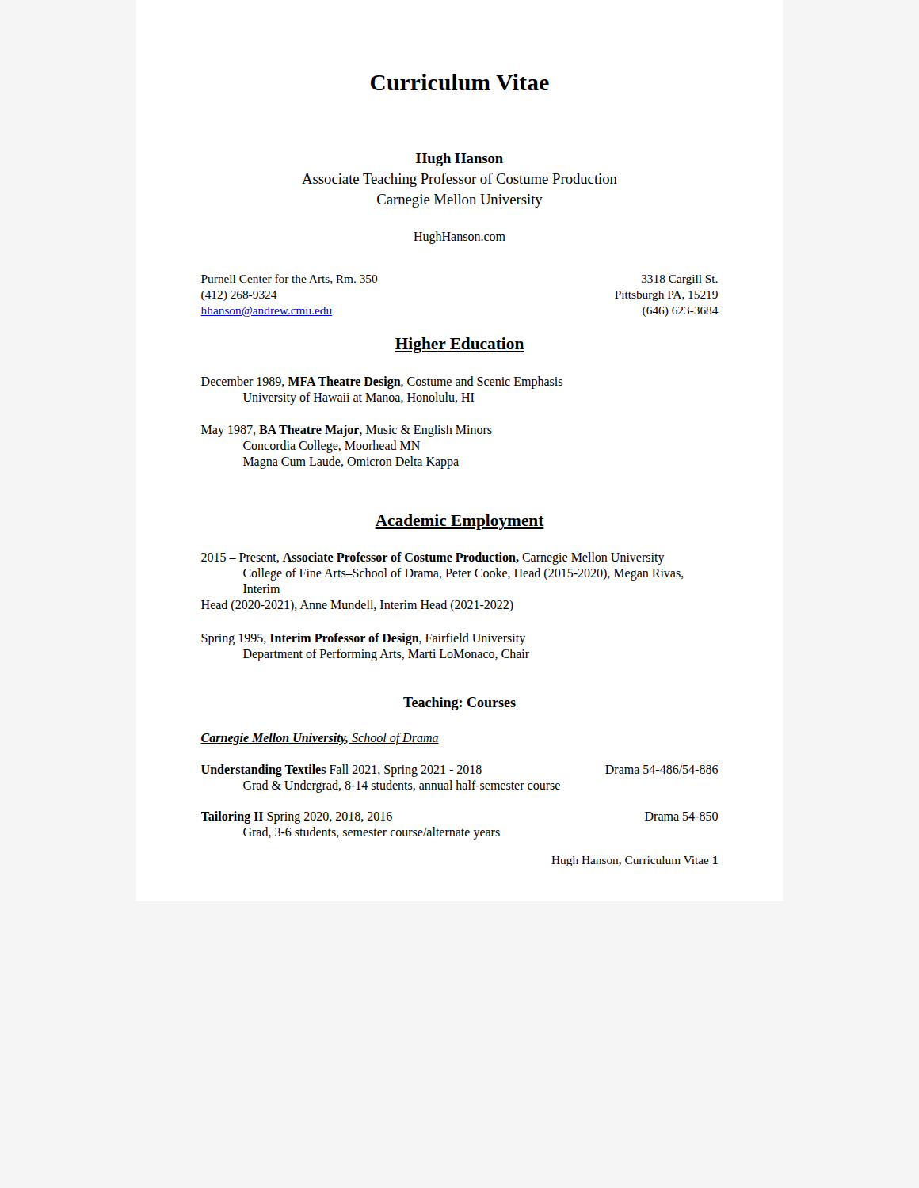Curriculum Vitae
Hugh Hanson
Associate Teaching Professor of Costume Production
Carnegie Mellon University
HughHanson.com
| Purnell Center for the Arts, Rm. 350 | 3318 Cargill St. |
| (412) 268-9324 | Pittsburgh PA, 15219 |
| hhanson@andrew.cmu.edu | (646) 623-3684 |
Higher Education
December 1989, MFA Theatre Design, Costume and Scenic Emphasis University of Hawaii at Manoa, Honolulu, HI
May 1987, BA Theatre Major, Music & English Minors Concordia College, Moorhead MN Magna Cum Laude, Omicron Delta Kappa
Academic Employment
2015 – Present, Associate Professor of Costume Production, Carnegie Mellon University College of Fine Arts–School of Drama, Peter Cooke, Head (2015-2020), Megan Rivas, Interim Head (2020-2021), Anne Mundell, Interim Head (2021-2022)
Spring 1995, Interim Professor of Design, Fairfield University Department of Performing Arts, Marti LoMonaco, Chair
Teaching: Courses
Carnegie Mellon University, School of Drama
Drama 54-486/54-886 Understanding Textiles Fall 2021, Spring 2021 - 2018 Grad & Undergrad, 8-14 students, annual half-semester course
Drama 54-850 Tailoring II Spring 2020, 2018, 2016 Grad, 3-6 students, semester course/alternate years
Hugh Hanson, Curriculum Vitae 1